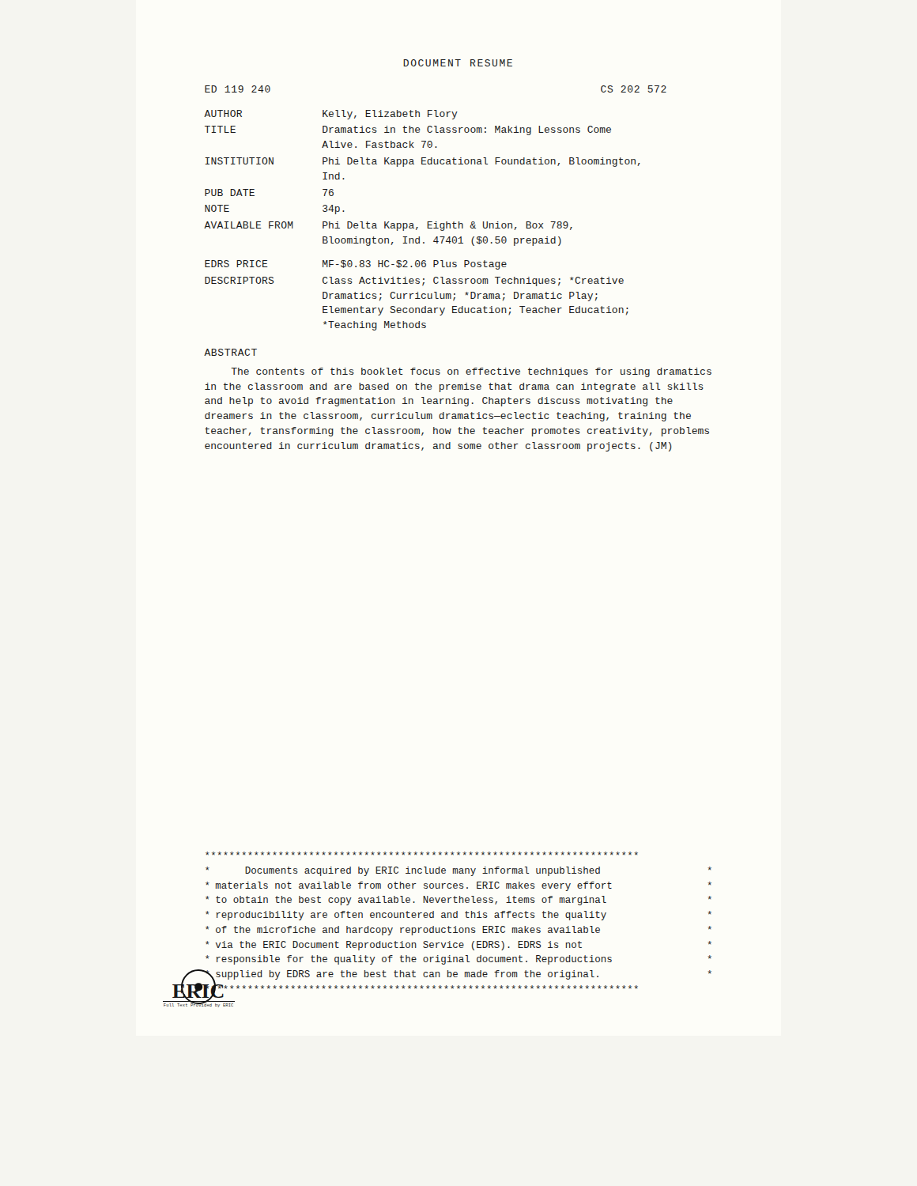DOCUMENT RESUME
ED 119 240
CS 202 572
| AUTHOR | Kelly, Elizabeth Flory |
| TITLE | Dramatics in the Classroom: Making Lessons Come Alive. Fastback 70. |
| INSTITUTION | Phi Delta Kappa Educational Foundation, Bloomington, Ind. |
| PUB DATE | 76 |
| NOTE | 34p. |
| AVAILABLE FROM | Phi Delta Kappa, Eighth & Union, Box 789, Bloomington, Ind. 47401 ($0.50 prepaid) |
| EDRS PRICE | MF-$0.83 HC-$2.06 Plus Postage |
| DESCRIPTORS | Class Activities; Classroom Techniques; *Creative Dramatics; Curriculum; *Drama; Dramatic Play; Elementary Secondary Education; Teacher Education; *Teaching Methods |
ABSTRACT
The contents of this booklet focus on effective techniques for using dramatics in the classroom and are based on the premise that drama can integrate all skills and help to avoid fragmentation in learning. Chapters discuss motivating the dreamers in the classroom, curriculum dramatics—eclectic teaching, training the teacher, transforming the classroom, how the teacher promotes creativity, problems encountered in curriculum dramatics, and some other classroom projects. (JM)
***********************************************************************
*
Documents acquired by ERIC include many informal unpublished
*
*
materials not available from other sources. ERIC makes every effort
*
*
to obtain the best copy available. Nevertheless, items of marginal
*
*
reproducibility are often encountered and this affects the quality
*
*
of the microfiche and hardcopy reproductions ERIC makes available
*
*
via the ERIC Document Reproduction Service (EDRS). EDRS is not
*
*
responsible for the quality of the original document. Reproductions
*
*
supplied by EDRS are the best that can be made from the original.
*
***********************************************************************
ERIC
Full Text Provided by ERIC